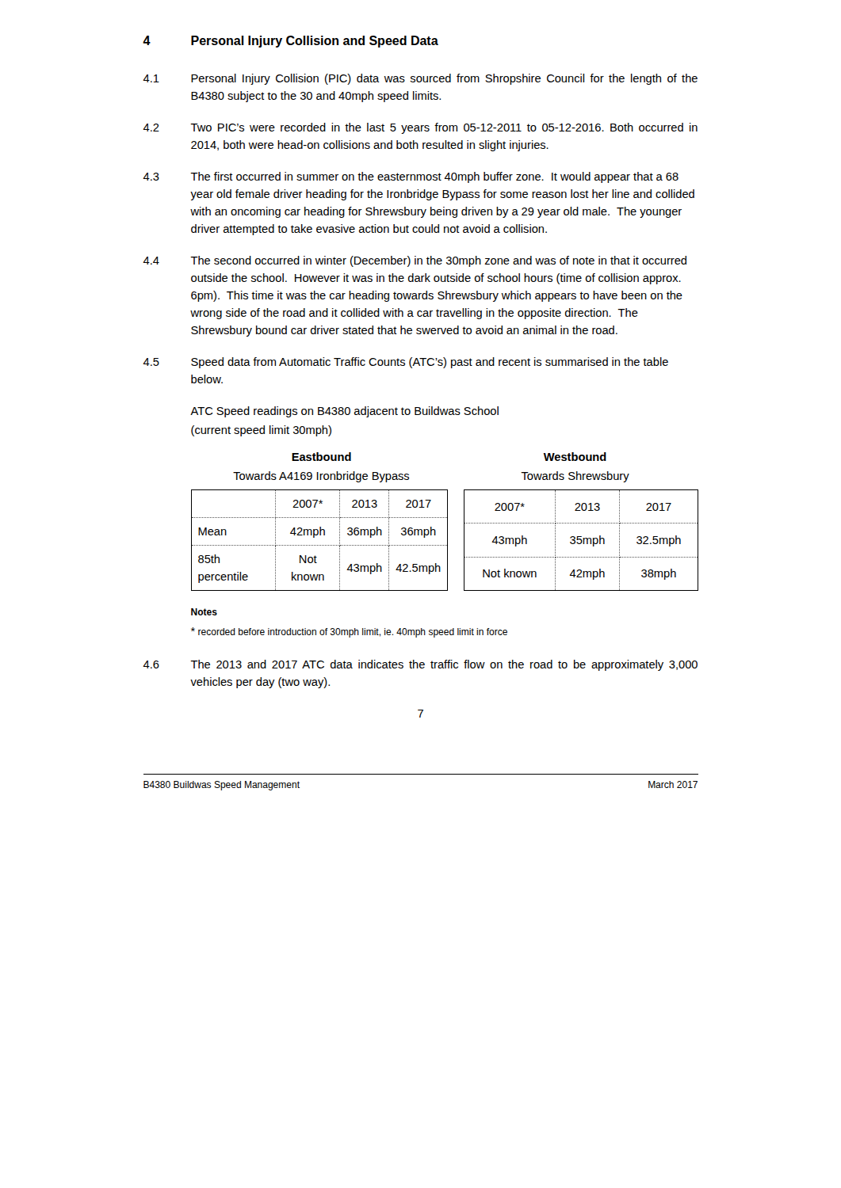4 Personal Injury Collision and Speed Data
4.1
Personal Injury Collision (PIC) data was sourced from Shropshire Council for the length of the B4380 subject to the 30 and 40mph speed limits.
4.2
Two PIC’s were recorded in the last 5 years from 05-12-2011 to 05-12-2016. Both occurred in 2014, both were head-on collisions and both resulted in slight injuries.
4.3
The first occurred in summer on the easternmost 40mph buffer zone. It would appear that a 68 year old female driver heading for the Ironbridge Bypass for some reason lost her line and collided with an oncoming car heading for Shrewsbury being driven by a 29 year old male. The younger driver attempted to take evasive action but could not avoid a collision.
4.4
The second occurred in winter (December) in the 30mph zone and was of note in that it occurred outside the school. However it was in the dark outside of school hours (time of collision approx. 6pm). This time it was the car heading towards Shrewsbury which appears to have been on the wrong side of the road and it collided with a car travelling in the opposite direction. The Shrewsbury bound car driver stated that he swerved to avoid an animal in the road.
4.5
Speed data from Automatic Traffic Counts (ATC’s) past and recent is summarised in the table below.
ATC Speed readings on B4380 adjacent to Buildwas School
(current speed limit 30mph)
Eastbound
Westbound
Towards A4169 Ironbridge Bypass
Towards Shrewsbury
| | 2007* | 2013 | 2017 |
| Mean | 42mph | 36mph | 36mph |
| 85th percentile | Not known | 43mph | 42.5mph |
| 2007* | 2013 | 2017 |
| 43mph | 35mph | 32.5mph |
| Not known | 42mph | 38mph |
Notes
* recorded before introduction of 30mph limit, ie. 40mph speed limit in force
4.6
The 2013 and 2017 ATC data indicates the traffic flow on the road to be approximately 3,000 vehicles per day (two way).
7
B4380 Buildwas Speed Management March 2017